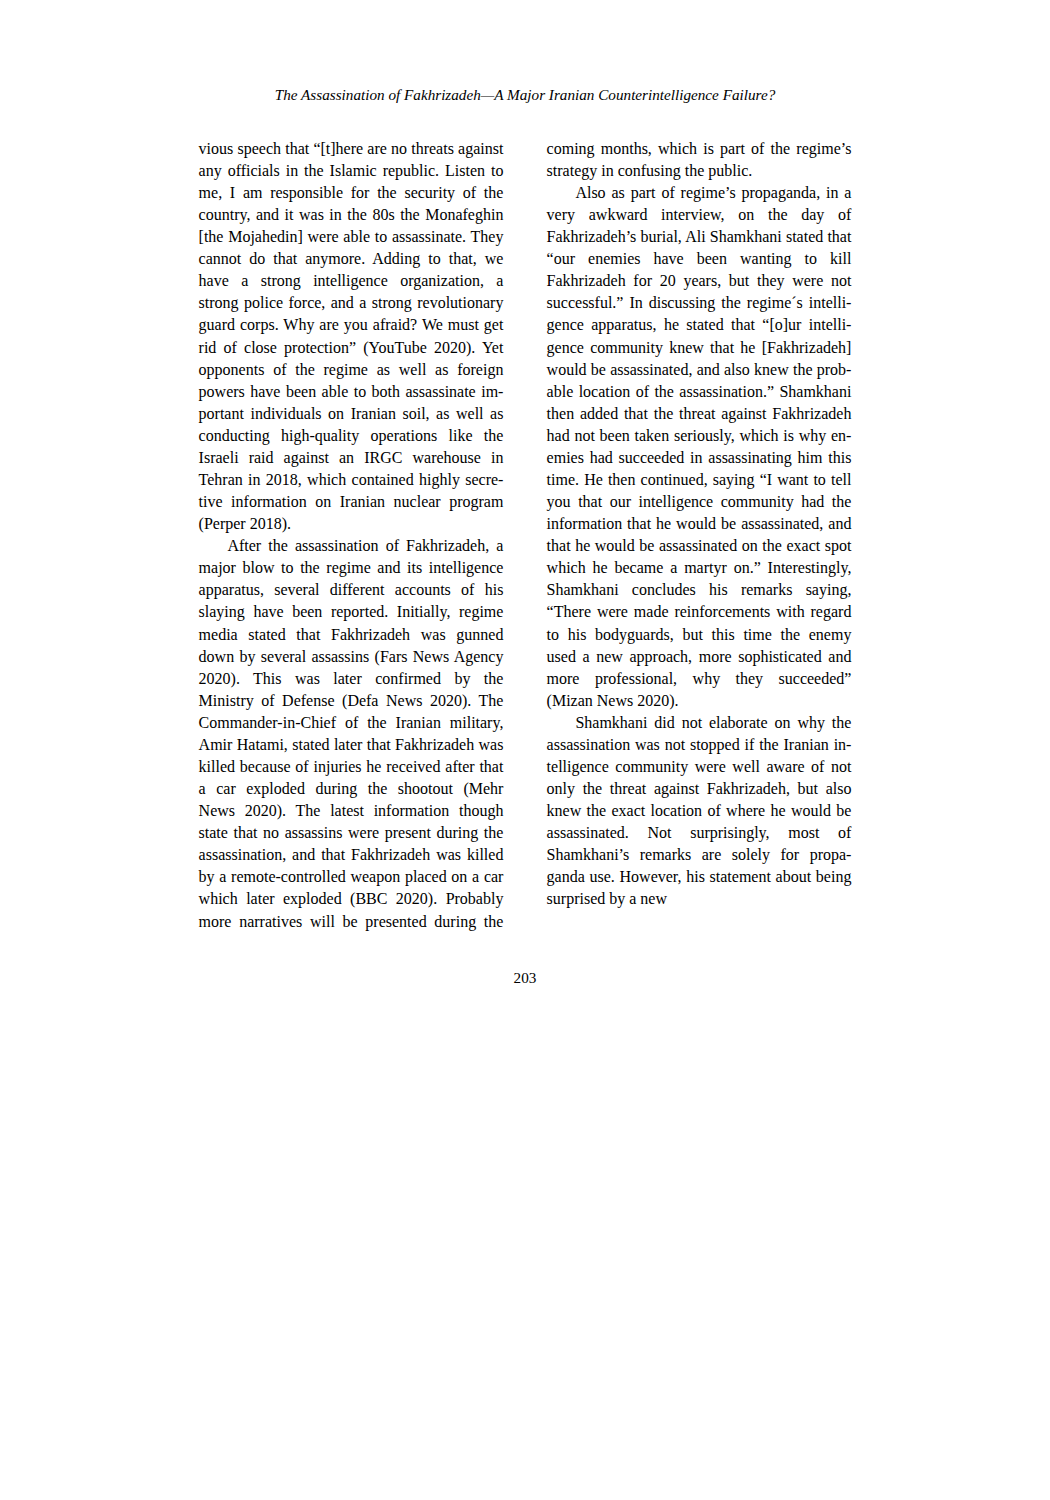The Assassination of Fakhrizadeh—A Major Iranian Counterintelligence Failure?
vious speech that “[t]here are no threats against any officials in the Islamic republic. Listen to me, I am responsible for the security of the country, and it was in the 80s the Monafeghin [the Mojahedin] were able to assassinate. They cannot do that anymore. Adding to that, we have a strong intelligence organization, a strong police force, and a strong revolutionary guard corps. Why are you afraid? We must get rid of close protection” (YouTube 2020). Yet opponents of the regime as well as foreign powers have been able to both assassinate important individuals on Iranian soil, as well as conducting high-quality operations like the Israeli raid against an IRGC warehouse in Tehran in 2018, which contained highly secretive information on Iranian nuclear program (Perper 2018).
After the assassination of Fakhrizadeh, a major blow to the regime and its intelligence apparatus, several different accounts of his slaying have been reported. Initially, regime media stated that Fakhrizadeh was gunned down by several assassins (Fars News Agency 2020). This was later confirmed by the Ministry of Defense (Defa News 2020). The Commander-in-Chief of the Iranian military, Amir Hatami, stated later that Fakhrizadeh was killed because of injuries he received after that a car exploded during the shootout (Mehr News 2020). The latest information though state that no assassins were present during the assassination, and that Fakhrizadeh was killed by a remote-controlled weapon placed on a car which later exploded (BBC 2020). Probably more narratives will be presented during the coming months, which is part of the regime’s strategy in confusing the public.
Also as part of regime’s propaganda, in a very awkward interview, on the day of Fakhrizadeh’s burial, Ali Shamkhani stated that “our enemies have been wanting to kill Fakhrizadeh for 20 years, but they were not successful.” In discussing the regime´s intelligence apparatus, he stated that “[o]ur intelligence community knew that he [Fakhrizadeh] would be assassinated, and also knew the probable location of the assassination.” Shamkhani then added that the threat against Fakhrizadeh had not been taken seriously, which is why enemies had succeeded in assassinating him this time. He then continued, saying “I want to tell you that our intelligence community had the information that he would be assassinated, and that he would be assassinated on the exact spot which he became a martyr on.” Interestingly, Shamkhani concludes his remarks saying, “There were made reinforcements with regard to his bodyguards, but this time the enemy used a new approach, more sophisticated and more professional, why they succeeded” (Mizan News 2020).
Shamkhani did not elaborate on why the assassination was not stopped if the Iranian intelligence community were well aware of not only the threat against Fakhrizadeh, but also knew the exact location of where he would be assassinated. Not surprisingly, most of Shamkhani’s remarks are solely for propaganda use. However, his statement about being surprised by a new
203